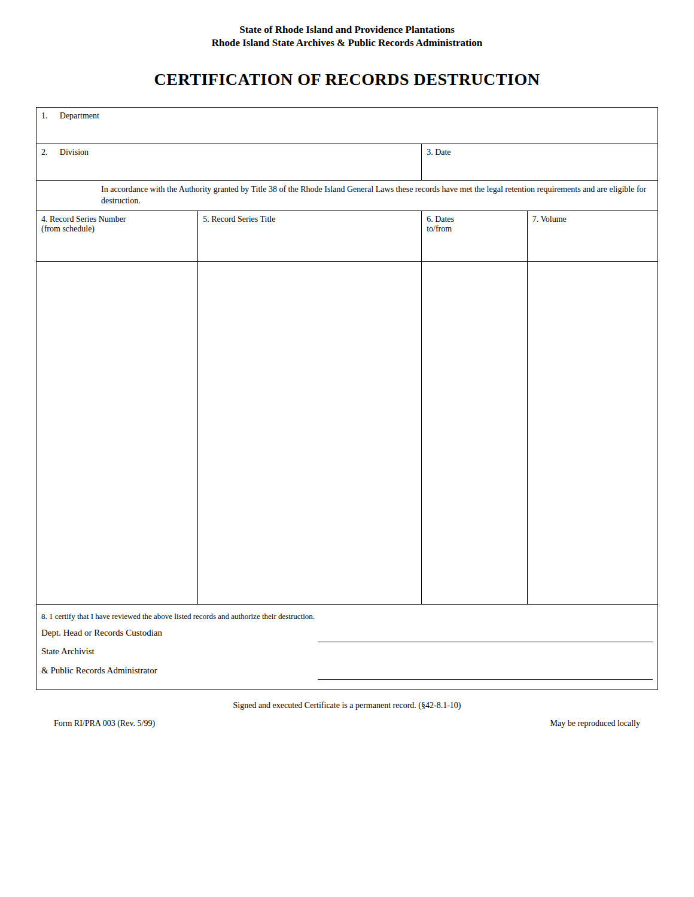State of Rhode Island and Providence Plantations
Rhode Island State Archives & Public Records Administration
CERTIFICATION OF RECORDS DESTRUCTION
| 1. Department |
| 2. Division | 3. Date |
| In accordance with the Authority granted by Title 38 of the Rhode Island General Laws these records have met the legal retention requirements and are eligible for destruction. |
| 4. Record Series Number (from schedule) | 5. Record Series Title | 6. Dates to/from | 7. Volume |
| 8. 1 certify that I have reviewed the above listed records and authorize their destruction. Dept. Head or Records Custodian State Archivist & Public Records Administrator |
Signed and executed Certificate is a permanent record. (§42-8.1-10)
Form RI/PRA 003 (Rev. 5/99) May be reproduced locally